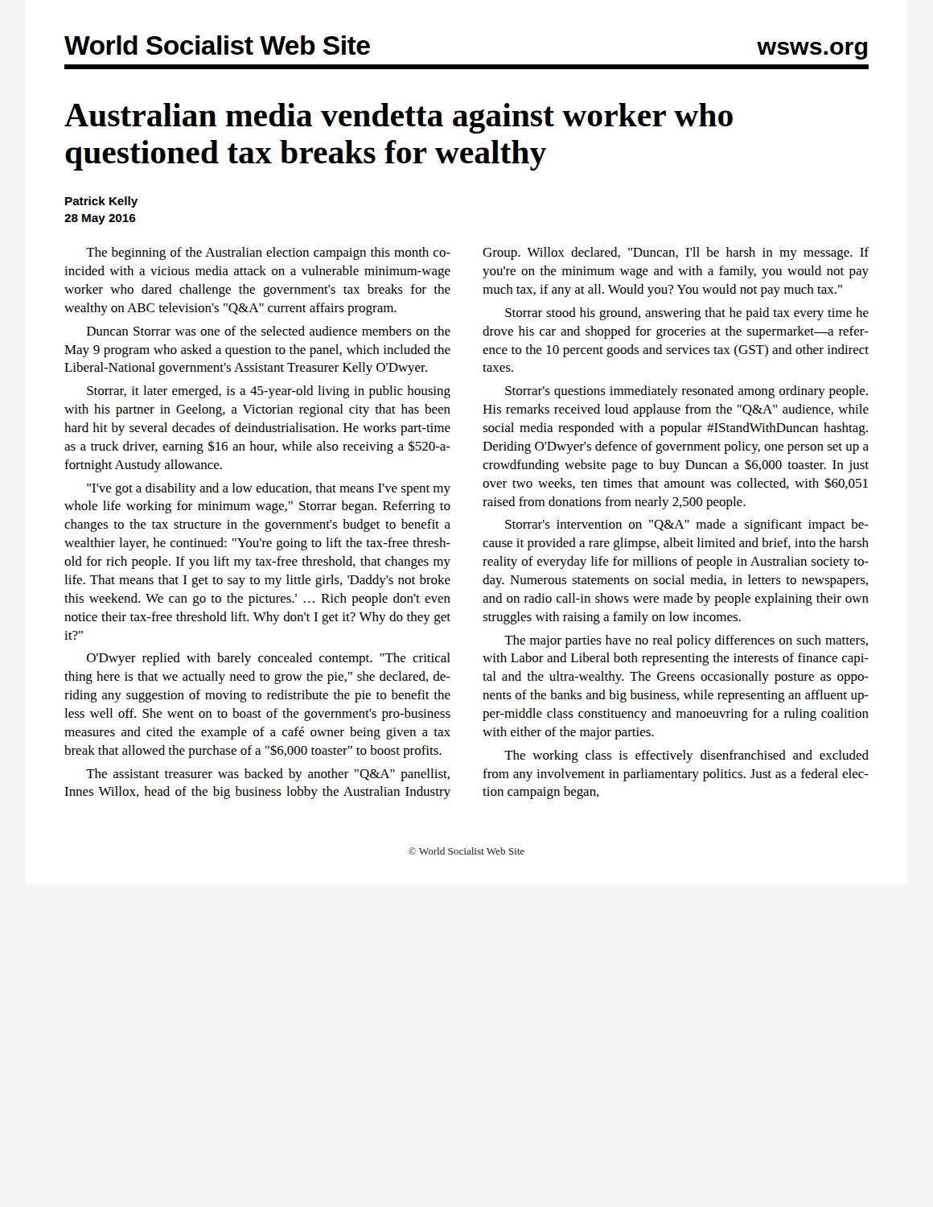World Socialist Web Site
wsws.org
Australian media vendetta against worker who questioned tax breaks for wealthy
Patrick Kelly 28 May 2016
The beginning of the Australian election campaign this month coincided with a vicious media attack on a vulnerable minimum-wage worker who dared challenge the government's tax breaks for the wealthy on ABC television's "Q&A" current affairs program.
Duncan Storrar was one of the selected audience members on the May 9 program who asked a question to the panel, which included the Liberal-National government's Assistant Treasurer Kelly O'Dwyer.
Storrar, it later emerged, is a 45-year-old living in public housing with his partner in Geelong, a Victorian regional city that has been hard hit by several decades of deindustrialisation. He works part-time as a truck driver, earning $16 an hour, while also receiving a $520-a-fortnight Austudy allowance.
"I've got a disability and a low education, that means I've spent my whole life working for minimum wage," Storrar began. Referring to changes to the tax structure in the government's budget to benefit a wealthier layer, he continued: "You're going to lift the tax-free threshold for rich people. If you lift my tax-free threshold, that changes my life. That means that I get to say to my little girls, 'Daddy's not broke this weekend. We can go to the pictures.' … Rich people don't even notice their tax-free threshold lift. Why don't I get it? Why do they get it?"
O'Dwyer replied with barely concealed contempt. "The critical thing here is that we actually need to grow the pie," she declared, deriding any suggestion of moving to redistribute the pie to benefit the less well off. She went on to boast of the government's pro-business measures and cited the example of a café owner being given a tax break that allowed the purchase of a "$6,000 toaster" to boost profits.
The assistant treasurer was backed by another "Q&A" panellist, Innes Willox, head of the big business lobby the Australian Industry Group. Willox declared, "Duncan, I'll be harsh in my message. If you're on the minimum wage and with a family, you would not pay much tax, if any at all. Would you? You would not pay much tax."
Storrar stood his ground, answering that he paid tax every time he drove his car and shopped for groceries at the supermarket—a reference to the 10 percent goods and services tax (GST) and other indirect taxes.
Storrar's questions immediately resonated among ordinary people. His remarks received loud applause from the "Q&A" audience, while social media responded with a popular #IStandWithDuncan hashtag. Deriding O'Dwyer's defence of government policy, one person set up a crowdfunding website page to buy Duncan a $6,000 toaster. In just over two weeks, ten times that amount was collected, with $60,051 raised from donations from nearly 2,500 people.
Storrar's intervention on "Q&A" made a significant impact because it provided a rare glimpse, albeit limited and brief, into the harsh reality of everyday life for millions of people in Australian society today. Numerous statements on social media, in letters to newspapers, and on radio call-in shows were made by people explaining their own struggles with raising a family on low incomes.
The major parties have no real policy differences on such matters, with Labor and Liberal both representing the interests of finance capital and the ultra-wealthy. The Greens occasionally posture as opponents of the banks and big business, while representing an affluent upper-middle class constituency and manoeuvring for a ruling coalition with either of the major parties.
The working class is effectively disenfranchised and excluded from any involvement in parliamentary politics. Just as a federal election campaign began,
© World Socialist Web Site